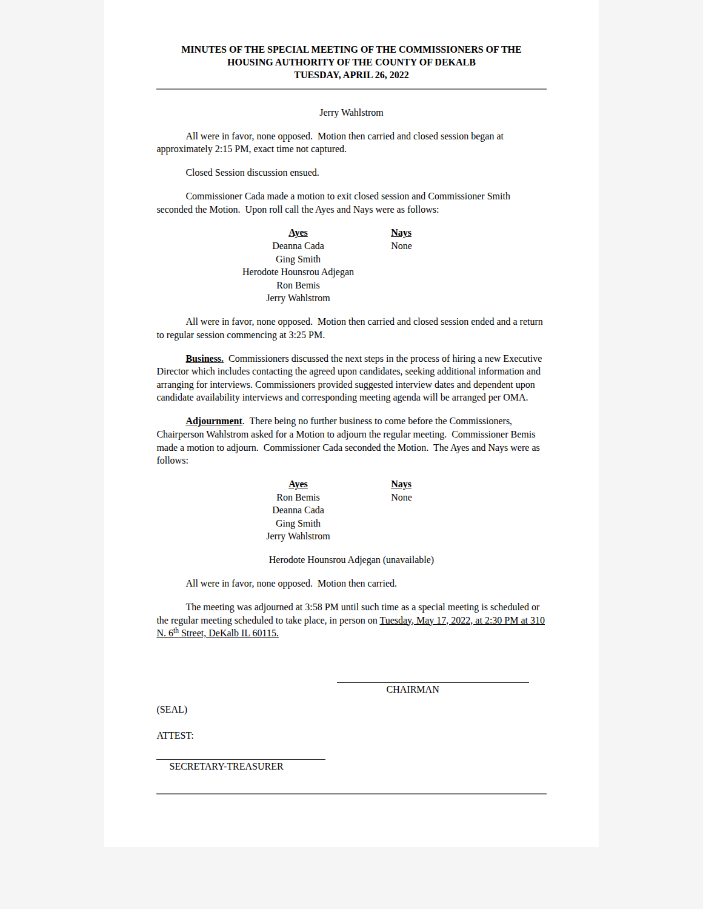Minutes of the Special Meeting of the Commissioners of the
Housing Authority of the County of DeKalb
Tuesday, April 26, 2022
Jerry Wahlstrom
All were in favor, none opposed. Motion then carried and closed session began at approximately 2:15 PM, exact time not captured.
Closed Session discussion ensued.
Commissioner Cada made a motion to exit closed session and Commissioner Smith seconded the Motion. Upon roll call the Ayes and Nays were as follows:
| Ayes | Nays |
| --- | --- |
| Deanna Cada | None |
| Ging Smith | |
| Herodote Hounsrou Adjegan | |
| Ron Bemis | |
| Jerry Wahlstrom | |
All were in favor, none opposed. Motion then carried and closed session ended and a return to regular session commencing at 3:25 PM.
Business. Commissioners discussed the next steps in the process of hiring a new Executive Director which includes contacting the agreed upon candidates, seeking additional information and arranging for interviews. Commissioners provided suggested interview dates and dependent upon candidate availability interviews and corresponding meeting agenda will be arranged per OMA.
Adjournment. There being no further business to come before the Commissioners, Chairperson Wahlstrom asked for a Motion to adjourn the regular meeting. Commissioner Bemis made a motion to adjourn. Commissioner Cada seconded the Motion. The Ayes and Nays were as follows:
| Ayes | Nays |
| --- | --- |
| Ron Bemis | None |
| Deanna Cada | |
| Ging Smith | |
| Jerry Wahlstrom | |
Herodote Hounsrou Adjegan (unavailable)
All were in favor, none opposed. Motion then carried.
The meeting was adjourned at 3:58 PM until such time as a special meeting is scheduled or the regular meeting scheduled to take place, in person on Tuesday, May 17, 2022, at 2:30 PM at 310 N. 6th Street, DeKalb IL 60115.
CHAIRMAN
(SEAL)
ATTEST:
SECRETARY-TREASURER